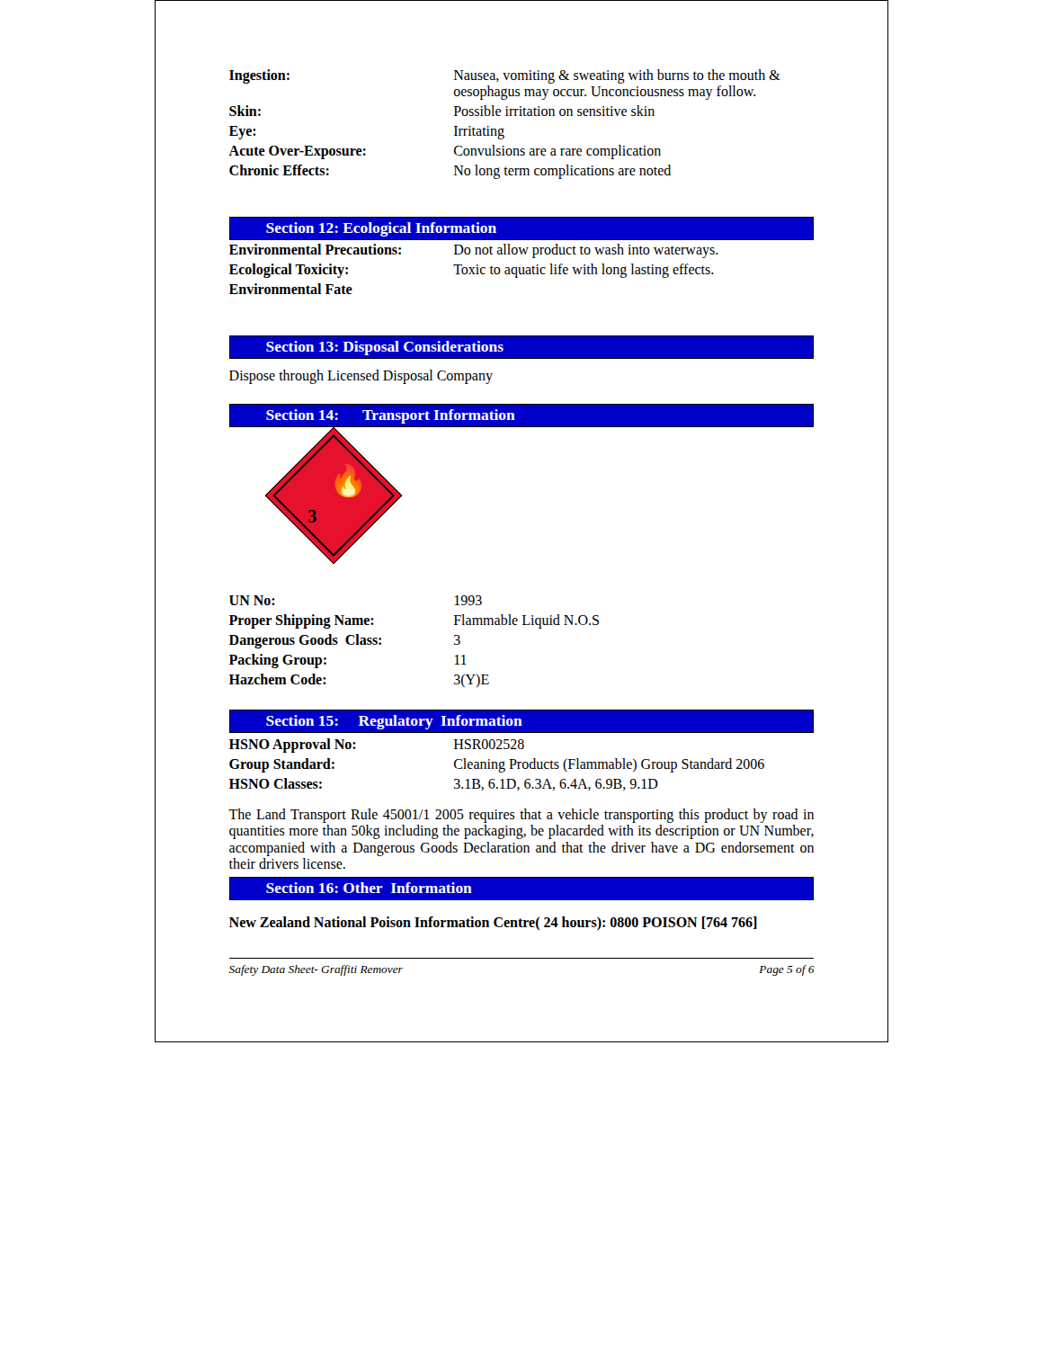| Ingestion: | Nausea, vomiting & sweating with burns to the mouth & oesophagus may occur. Unconciousness may follow. |
| Skin: | Possible irritation on sensitive skin |
| Eye: | Irritating |
| Acute Over-Exposure: | Convulsions are a rare complication |
| Chronic Effects: | No long term complications are noted |
Section 12: Ecological Information
| Environmental Precautions: | Do not allow product to wash into waterways. |
| Ecological Toxicity: | Toxic to aquatic life with long lasting effects. |
| Environmental Fate | |
Section 13: Disposal Considerations
Dispose through Licensed Disposal Company
Section 14: Transport Information
🔥
3
| UN No: | 1993 |
| Proper Shipping Name: | Flammable Liquid N.O.S |
| Dangerous Goods Class: | 3 |
| Packing Group: | 11 |
| Hazchem Code: | 3(Y)E |
Section 15: Regulatory Information
| HSNO Approval No: | HSR002528 |
| Group Standard: | Cleaning Products (Flammable) Group Standard 2006 |
| HSNO Classes: | 3.1B, 6.1D, 6.3A, 6.4A, 6.9B, 9.1D |
The Land Transport Rule 45001/1 2005 requires that a vehicle transporting this product by road in quantities more than 50kg including the packaging, be placarded with its description or UN Number, accompanied with a Dangerous Goods Declaration and that the driver have a DG endorsement on their drivers license.
Section 16: Other Information
New Zealand National Poison Information Centre( 24 hours): 0800 POISON [764 766]
Safety Data Sheet- Graffiti Remover Page 5 of 6